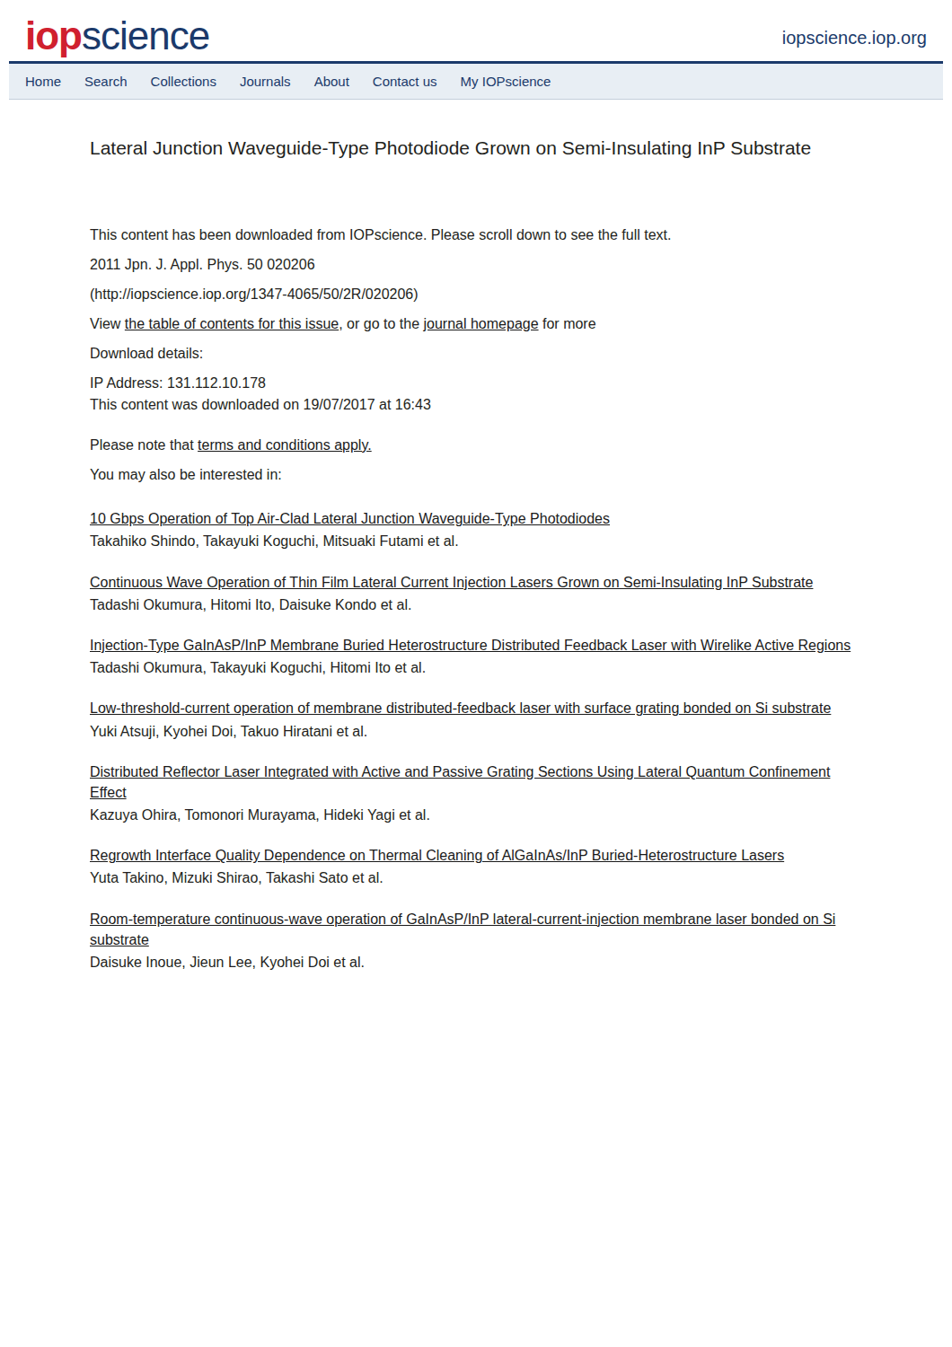iop science
iopscience.iop.org
Home
Search
Collections
Journals
About
Contact us
My IOPscience
Lateral Junction Waveguide-Type Photodiode Grown on Semi-Insulating InP Substrate
This content has been downloaded from IOPscience. Please scroll down to see the full text.
2011 Jpn. J. Appl. Phys. 50 020206
(http://iopscience.iop.org/1347-4065/50/2R/020206)
View the table of contents for this issue, or go to the journal homepage for more
Download details:
IP Address: 131.112.10.178
This content was downloaded on 19/07/2017 at 16:43
Please note that terms and conditions apply.
You may also be interested in:
10 Gbps Operation of Top Air-Clad Lateral Junction Waveguide-Type Photodiodes Takahiko Shindo, Takayuki Koguchi, Mitsuaki Futami et al.
Continuous Wave Operation of Thin Film Lateral Current Injection Lasers Grown on Semi-Insulating InP Substrate Tadashi Okumura, Hitomi Ito, Daisuke Kondo et al.
Injection-Type GaInAsP/InP Membrane Buried Heterostructure Distributed Feedback Laser with Wirelike Active Regions Tadashi Okumura, Takayuki Koguchi, Hitomi Ito et al.
Low-threshold-current operation of membrane distributed-feedback laser with surface grating bonded on Si substrate Yuki Atsuji, Kyohei Doi, Takuo Hiratani et al.
Distributed Reflector Laser Integrated with Active and Passive Grating Sections Using Lateral Quantum Confinement Effect Kazuya Ohira, Tomonori Murayama, Hideki Yagi et al.
Regrowth Interface Quality Dependence on Thermal Cleaning of AlGaInAs/InP Buried-Heterostructure Lasers Yuta Takino, Mizuki Shirao, Takashi Sato et al.
Room-temperature continuous-wave operation of GaInAsP/InP lateral-current-injection membrane laser bonded on Si substrate Daisuke Inoue, Jieun Lee, Kyohei Doi et al.